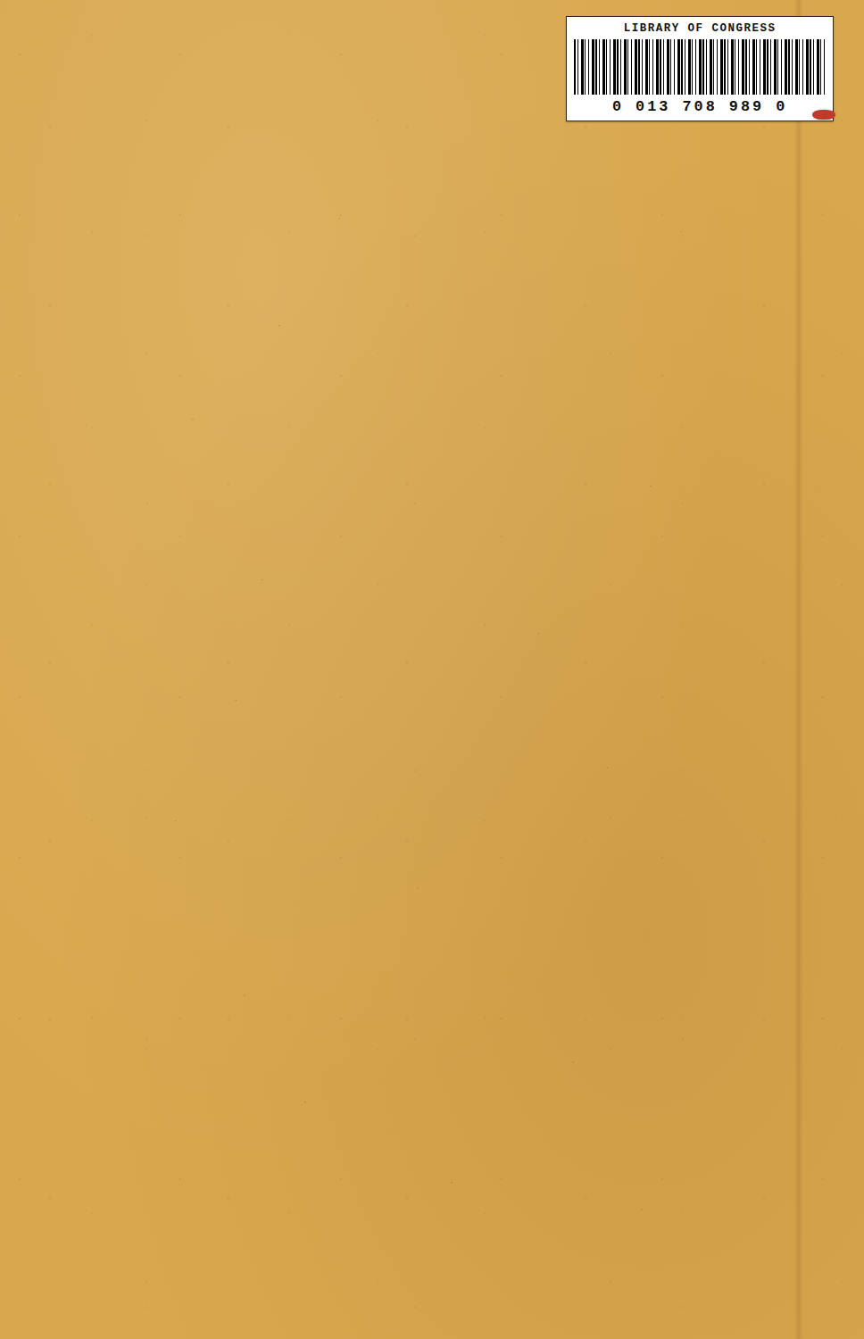LIBRARY OF CONGRESS
0 013 708 989 0
· · · · · · · · · · · · · · ·